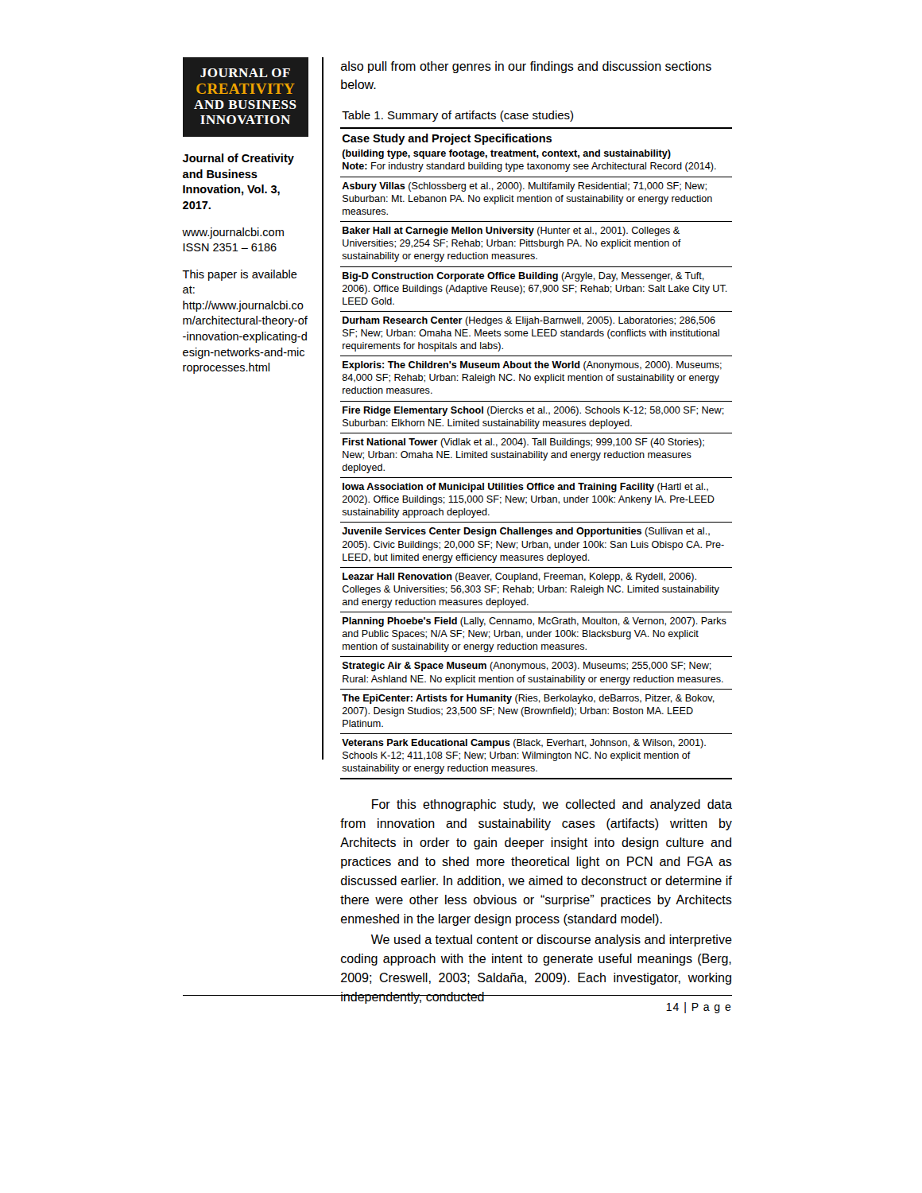JOURNAL OF
CREATIVITY
AND BUSINESS
INNOVATION
Journal of Creativity and Business Innovation, Vol. 3, 2017.
www.journalcbi.com
ISSN 2351 – 6186
This paper is available at:
http://www.journalcbi.com/architectural-theory-of-innovation-explicating-design-networks-and-microprocesses.html
also pull from other genres in our findings and discussion sections below.
Table 1. Summary of artifacts (case studies)
| Case Study and Project Specifications (building type, square footage, treatment, context, and sustainability) Note: For industry standard building type taxonomy see Architectural Record (2014). |
| Asbury Villas (Schlossberg et al., 2000). Multifamily Residential; 71,000 SF; New; Suburban: Mt. Lebanon PA. No explicit mention of sustainability or energy reduction measures. |
| Baker Hall at Carnegie Mellon University (Hunter et al., 2001). Colleges & Universities; 29,254 SF; Rehab; Urban: Pittsburgh PA. No explicit mention of sustainability or energy reduction measures. |
| Big-D Construction Corporate Office Building (Argyle, Day, Messenger, & Tuft, 2006). Office Buildings (Adaptive Reuse); 67,900 SF; Rehab; Urban: Salt Lake City UT. LEED Gold. |
| Durham Research Center (Hedges & Elijah-Barnwell, 2005). Laboratories; 286,506 SF; New; Urban: Omaha NE. Meets some LEED standards (conflicts with institutional requirements for hospitals and labs). |
| Exploris: The Children's Museum About the World (Anonymous, 2000). Museums; 84,000 SF; Rehab; Urban: Raleigh NC. No explicit mention of sustainability or energy reduction measures. |
| Fire Ridge Elementary School (Diercks et al., 2006). Schools K-12; 58,000 SF; New; Suburban: Elkhorn NE. Limited sustainability measures deployed. |
| First National Tower (Vidlak et al., 2004). Tall Buildings; 999,100 SF (40 Stories); New; Urban: Omaha NE. Limited sustainability and energy reduction measures deployed. |
| Iowa Association of Municipal Utilities Office and Training Facility (Hartl et al., 2002). Office Buildings; 115,000 SF; New; Urban, under 100k: Ankeny IA. Pre-LEED sustainability approach deployed. |
| Juvenile Services Center Design Challenges and Opportunities (Sullivan et al., 2005). Civic Buildings; 20,000 SF; New; Urban, under 100k: San Luis Obispo CA. Pre-LEED, but limited energy efficiency measures deployed. |
| Leazar Hall Renovation (Beaver, Coupland, Freeman, Kolepp, & Rydell, 2006). Colleges & Universities; 56,303 SF; Rehab; Urban: Raleigh NC. Limited sustainability and energy reduction measures deployed. |
| Planning Phoebe's Field (Lally, Cennamo, McGrath, Moulton, & Vernon, 2007). Parks and Public Spaces; N/A SF; New; Urban, under 100k: Blacksburg VA. No explicit mention of sustainability or energy reduction measures. |
| Strategic Air & Space Museum (Anonymous, 2003). Museums; 255,000 SF; New; Rural: Ashland NE. No explicit mention of sustainability or energy reduction measures. |
| The EpiCenter: Artists for Humanity (Ries, Berkolayko, deBarros, Pitzer, & Bokov, 2007). Design Studios; 23,500 SF; New (Brownfield); Urban: Boston MA. LEED Platinum. |
| Veterans Park Educational Campus (Black, Everhart, Johnson, & Wilson, 2001). Schools K-12; 411,108 SF; New; Urban: Wilmington NC. No explicit mention of sustainability or energy reduction measures. |
For this ethnographic study, we collected and analyzed data from innovation and sustainability cases (artifacts) written by Architects in order to gain deeper insight into design culture and practices and to shed more theoretical light on PCN and FGA as discussed earlier. In addition, we aimed to deconstruct or determine if there were other less obvious or “surprise” practices by Architects enmeshed in the larger design process (standard model).
We used a textual content or discourse analysis and interpretive coding approach with the intent to generate useful meanings (Berg, 2009; Creswell, 2003; Saldaña, 2009). Each investigator, working independently, conducted
14 | P a g e